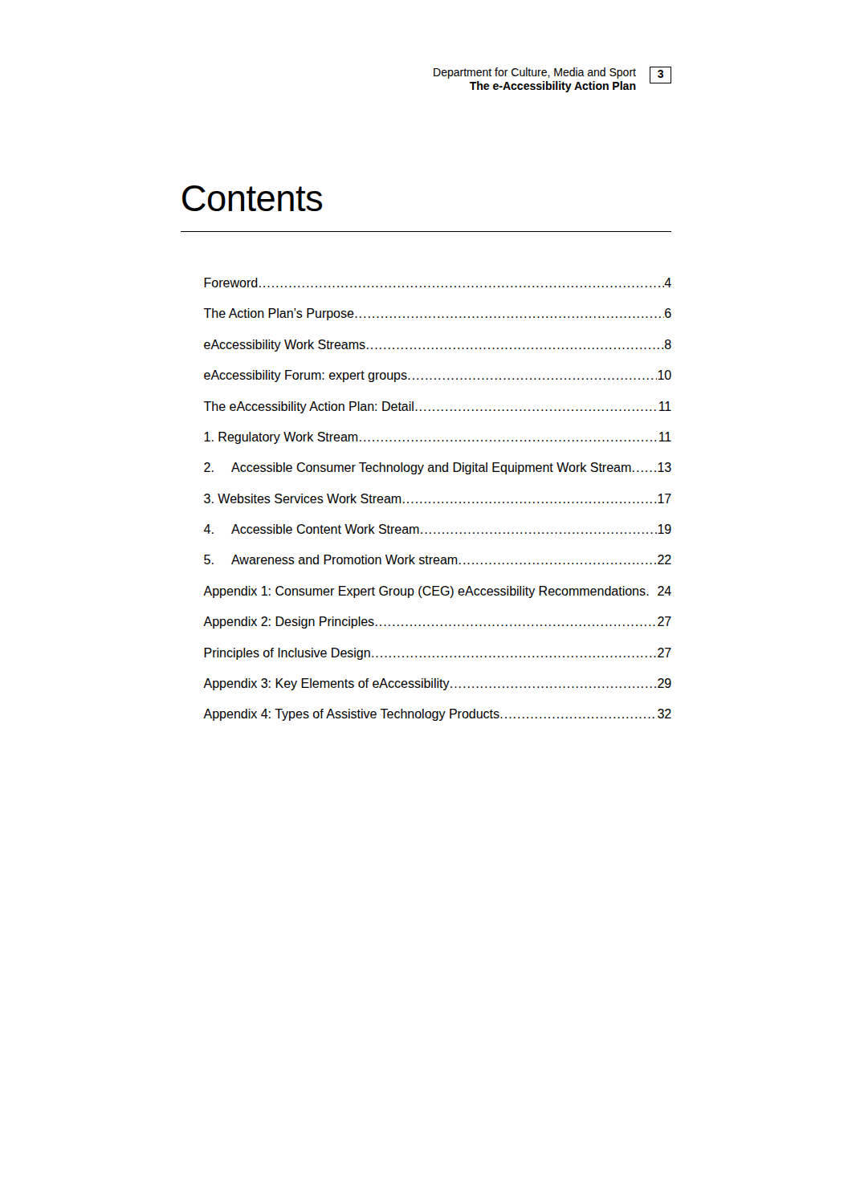Department for Culture, Media and Sport
The e-Accessibility Action Plan
3
Contents
Foreword ........................................................................................................... 4
The Action Plan’s Purpose ................................................................................... 6
eAccessibility Work Streams ............................................................................... 8
eAccessibility Forum: expert groups ................................................................ 10
The eAccessibility Action Plan: Detail .............................................................. 11
1. Regulatory Work Stream .............................................................................. 11
2. Accessible Consumer Technology and Digital Equipment Work Stream ...... 13
3. Websites Services Work Stream .................................................................... 17
4. Accessible Content Work Stream ................................................................ 19
5. Awareness and Promotion Work stream ..................................................... 22
Appendix 1: Consumer Expert Group (CEG) eAccessibility Recommendations . 24
Appendix 2: Design Principles .......................................................................... 27
Principles of Inclusive Design ........................................................................... 27
Appendix 3: Key Elements of eAccessibility ...................................................... 29
Appendix 4: Types of Assistive Technology Products ........................................ 32